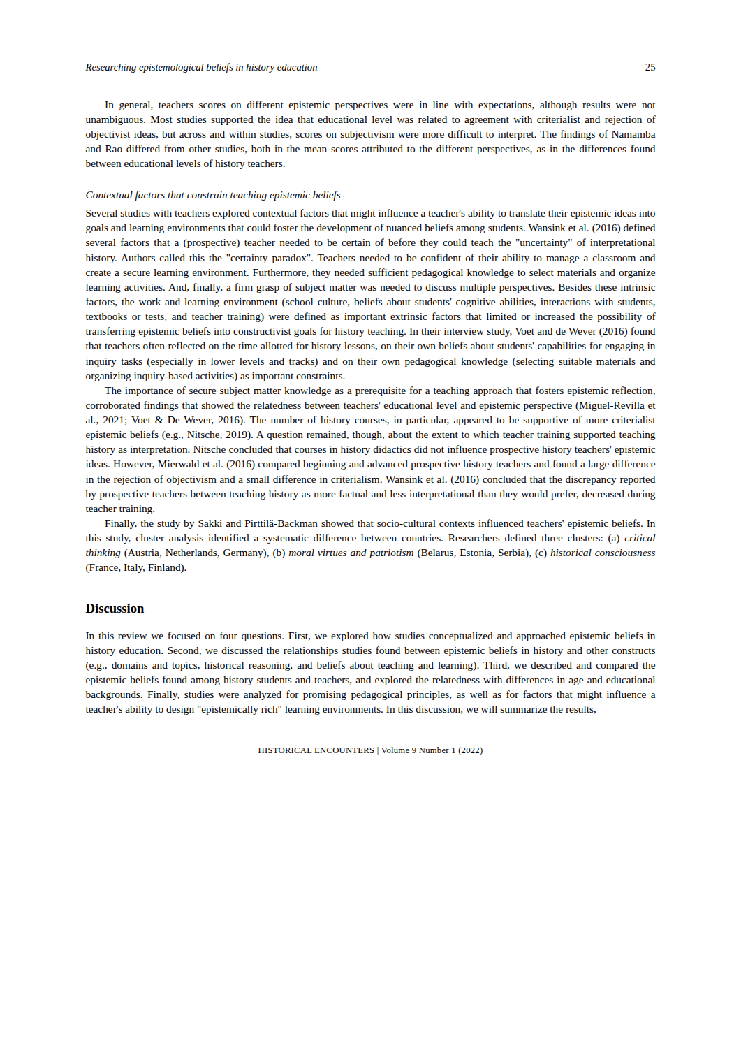Researching epistemological beliefs in history education 25
In general, teachers scores on different epistemic perspectives were in line with expectations, although results were not unambiguous. Most studies supported the idea that educational level was related to agreement with criterialist and rejection of objectivist ideas, but across and within studies, scores on subjectivism were more difficult to interpret. The findings of Namamba and Rao differed from other studies, both in the mean scores attributed to the different perspectives, as in the differences found between educational levels of history teachers.
Contextual factors that constrain teaching epistemic beliefs
Several studies with teachers explored contextual factors that might influence a teacher's ability to translate their epistemic ideas into goals and learning environments that could foster the development of nuanced beliefs among students. Wansink et al. (2016) defined several factors that a (prospective) teacher needed to be certain of before they could teach the "uncertainty" of interpretational history. Authors called this the "certainty paradox". Teachers needed to be confident of their ability to manage a classroom and create a secure learning environment. Furthermore, they needed sufficient pedagogical knowledge to select materials and organize learning activities. And, finally, a firm grasp of subject matter was needed to discuss multiple perspectives. Besides these intrinsic factors, the work and learning environment (school culture, beliefs about students' cognitive abilities, interactions with students, textbooks or tests, and teacher training) were defined as important extrinsic factors that limited or increased the possibility of transferring epistemic beliefs into constructivist goals for history teaching. In their interview study, Voet and de Wever (2016) found that teachers often reflected on the time allotted for history lessons, on their own beliefs about students' capabilities for engaging in inquiry tasks (especially in lower levels and tracks) and on their own pedagogical knowledge (selecting suitable materials and organizing inquiry-based activities) as important constraints.
The importance of secure subject matter knowledge as a prerequisite for a teaching approach that fosters epistemic reflection, corroborated findings that showed the relatedness between teachers' educational level and epistemic perspective (Miguel-Revilla et al., 2021; Voet & De Wever, 2016). The number of history courses, in particular, appeared to be supportive of more criterialist epistemic beliefs (e.g., Nitsche, 2019). A question remained, though, about the extent to which teacher training supported teaching history as interpretation. Nitsche concluded that courses in history didactics did not influence prospective history teachers' epistemic ideas. However, Mierwald et al. (2016) compared beginning and advanced prospective history teachers and found a large difference in the rejection of objectivism and a small difference in criterialism. Wansink et al. (2016) concluded that the discrepancy reported by prospective teachers between teaching history as more factual and less interpretational than they would prefer, decreased during teacher training.
Finally, the study by Sakki and Pirttilä-Backman showed that socio-cultural contexts influenced teachers' epistemic beliefs. In this study, cluster analysis identified a systematic difference between countries. Researchers defined three clusters: (a) critical thinking (Austria, Netherlands, Germany), (b) moral virtues and patriotism (Belarus, Estonia, Serbia), (c) historical consciousness (France, Italy, Finland).
Discussion
In this review we focused on four questions. First, we explored how studies conceptualized and approached epistemic beliefs in history education. Second, we discussed the relationships studies found between epistemic beliefs in history and other constructs (e.g., domains and topics, historical reasoning, and beliefs about teaching and learning). Third, we described and compared the epistemic beliefs found among history students and teachers, and explored the relatedness with differences in age and educational backgrounds. Finally, studies were analyzed for promising pedagogical principles, as well as for factors that might influence a teacher's ability to design "epistemically rich" learning environments. In this discussion, we will summarize the results,
HISTORICAL ENCOUNTERS | Volume 9 Number 1 (2022)